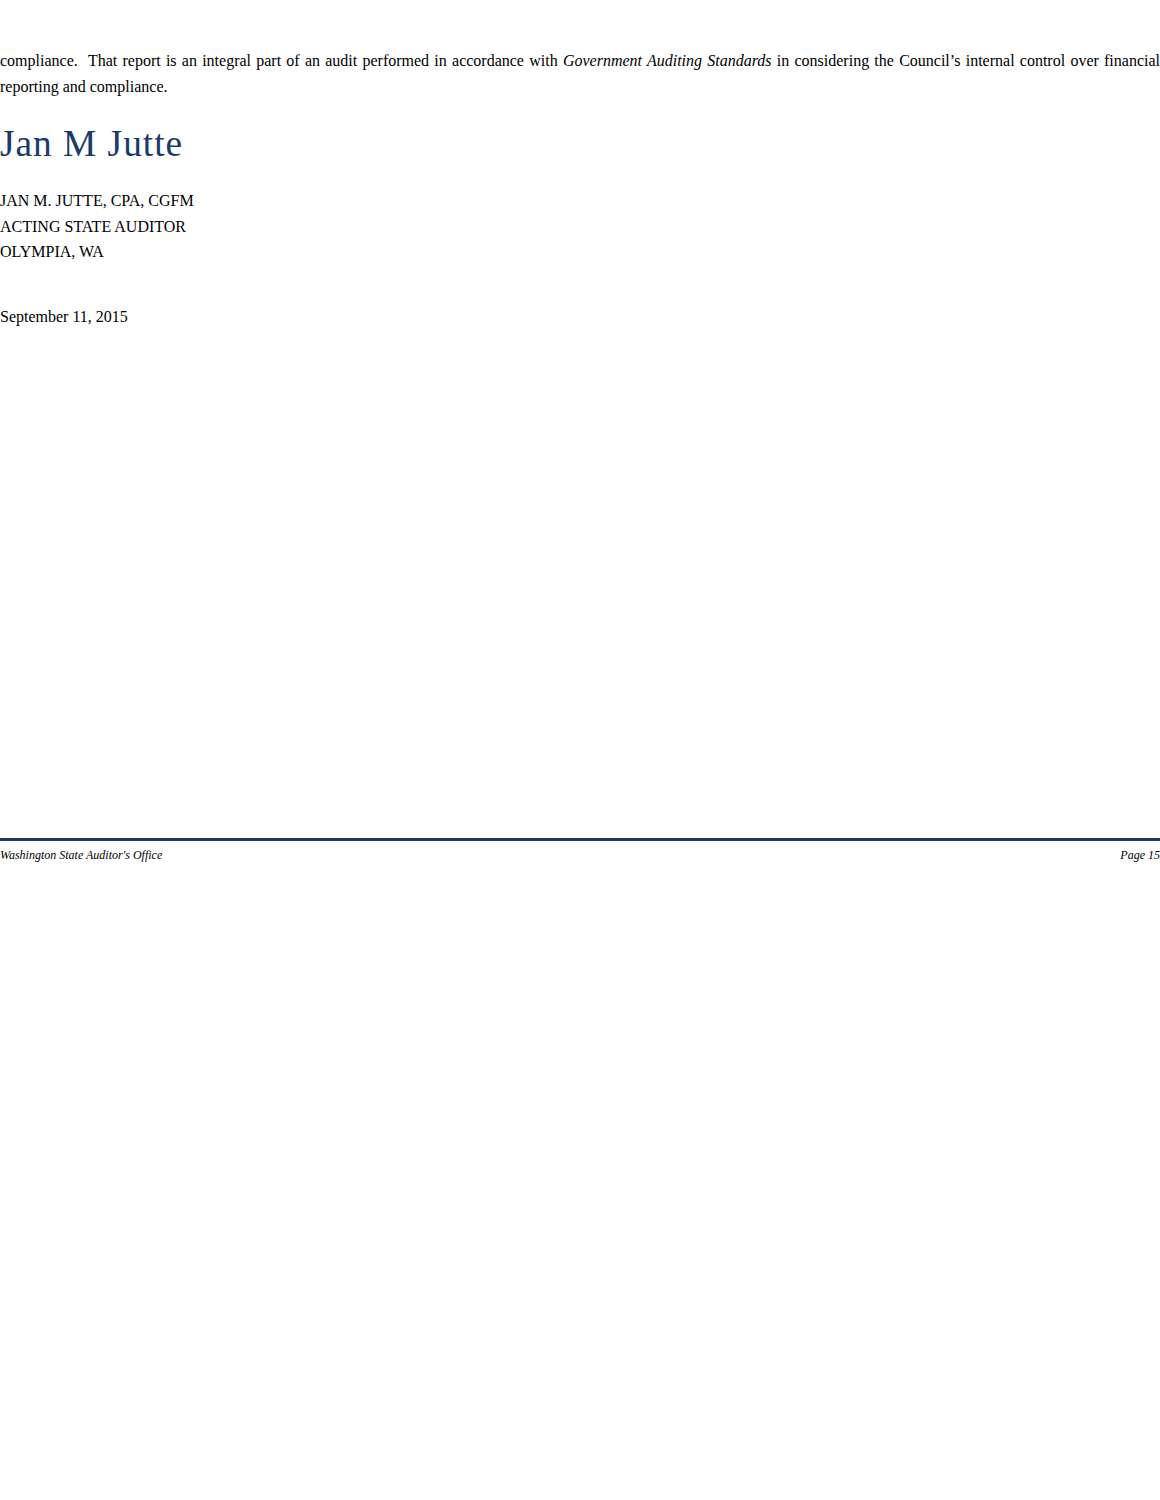compliance. That report is an integral part of an audit performed in accordance with Government Auditing Standards in considering the Council’s internal control over financial reporting and compliance.
Jan M Jutte
JAN M. JUTTE, CPA, CGFM
ACTING STATE AUDITOR
OLYMPIA, WA
September 11, 2015
Washington State Auditor's Office Page 15